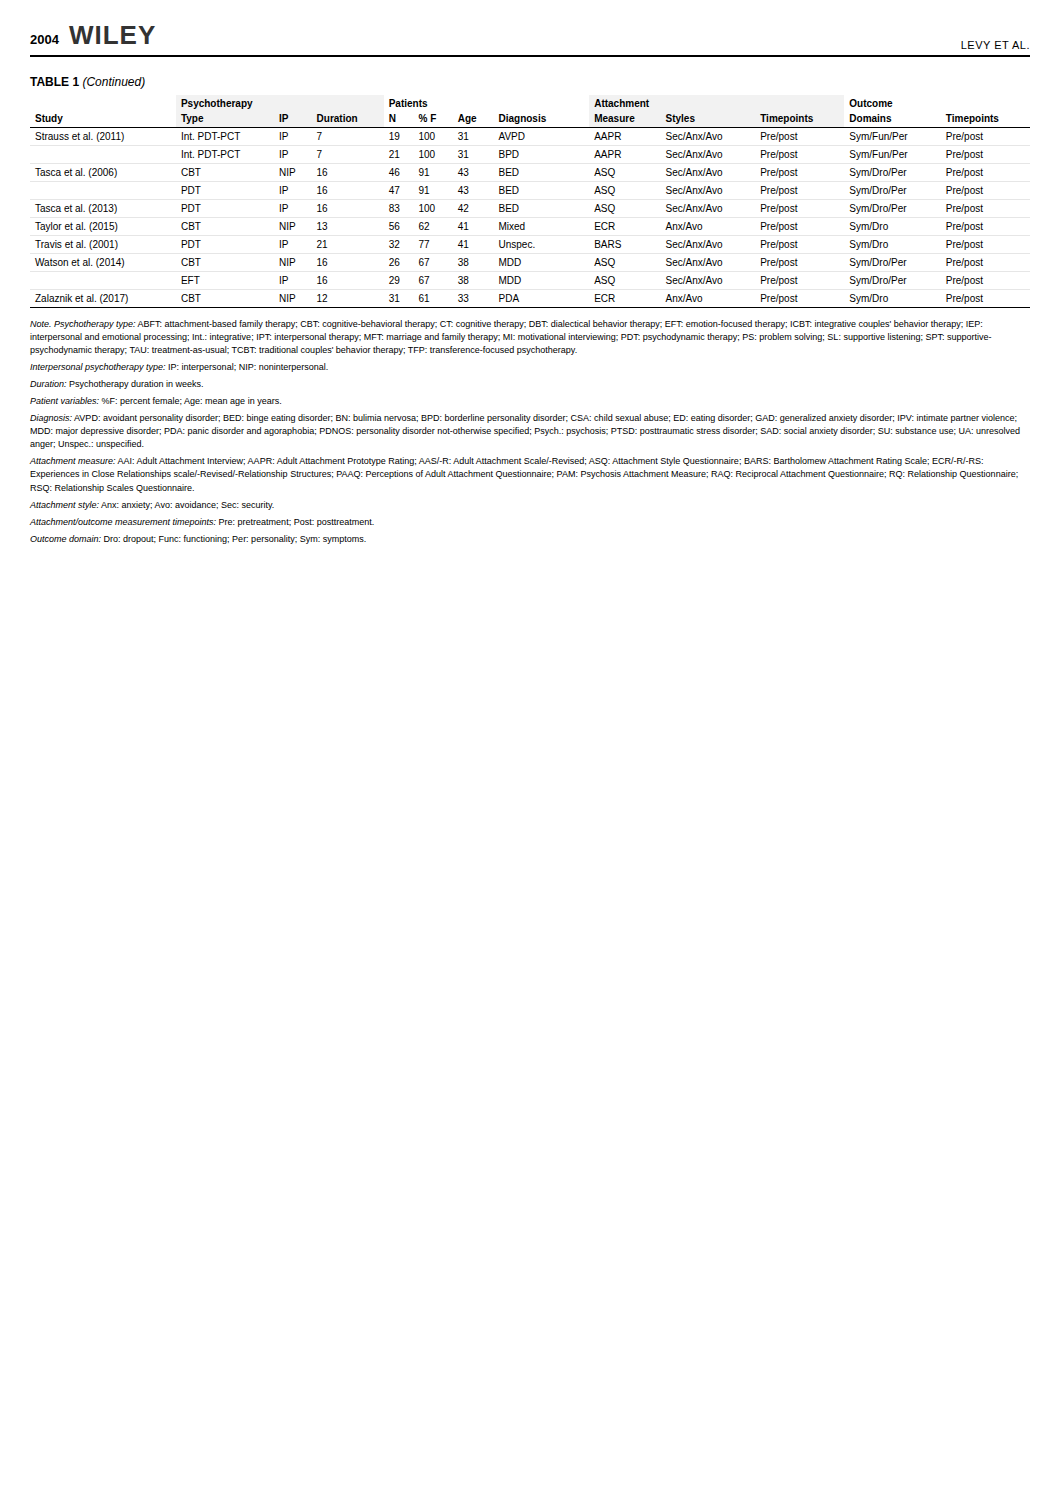2004 WILEY
LEVY ET AL.
TABLE 1 (Continued)
| | Psychotherapy | Patients | Attachment | Outcome |
| --- | --- | --- | --- | --- |
| Study | Type | IP | Duration | N | % F | Age | Diagnosis | | Measure | Styles | Timepoints | Domains | Timepoints |
| Strauss et al. (2011) | Int. PDT-PCT | IP | 7 | 19 | 100 | 31 | AVPD | | AAPR | Sec/Anx/Avo | Pre/post | Sym/Fun/Per | Pre/post |
| | Int. PDT-PCT | IP | 7 | 21 | 100 | 31 | BPD | | AAPR | Sec/Anx/Avo | Pre/post | Sym/Fun/Per | Pre/post |
| Tasca et al. (2006) | CBT | NIP | 16 | 46 | 91 | 43 | BED | | ASQ | Sec/Anx/Avo | Pre/post | Sym/Dro/Per | Pre/post |
| | PDT | IP | 16 | 47 | 91 | 43 | BED | | ASQ | Sec/Anx/Avo | Pre/post | Sym/Dro/Per | Pre/post |
| Tasca et al. (2013) | PDT | IP | 16 | 83 | 100 | 42 | BED | | ASQ | Sec/Anx/Avo | Pre/post | Sym/Dro/Per | Pre/post |
| Taylor et al. (2015) | CBT | NIP | 13 | 56 | 62 | 41 | Mixed | | ECR | Anx/Avo | Pre/post | Sym/Dro | Pre/post |
| Travis et al. (2001) | PDT | IP | 21 | 32 | 77 | 41 | Unspec. | | BARS | Sec/Anx/Avo | Pre/post | Sym/Dro | Pre/post |
| Watson et al. (2014) | CBT | NIP | 16 | 26 | 67 | 38 | MDD | | ASQ | Sec/Anx/Avo | Pre/post | Sym/Dro/Per | Pre/post |
| | EFT | IP | 16 | 29 | 67 | 38 | MDD | | ASQ | Sec/Anx/Avo | Pre/post | Sym/Dro/Per | Pre/post |
| Zalaznik et al. (2017) | CBT | NIP | 12 | 31 | 61 | 33 | PDA | | ECR | Anx/Avo | Pre/post | Sym/Dro | Pre/post |
Note. Psychotherapy type: ABFT: attachment-based family therapy; CBT: cognitive-behavioral therapy; CT: cognitive therapy; DBT: dialectical behavior therapy; EFT: emotion-focused therapy; ICBT: integrative couples' behavior therapy; IEP: interpersonal and emotional processing; Int.: integrative; IPT: interpersonal therapy; MFT: marriage and family therapy; MI: motivational interviewing; PDT: psychodynamic therapy; PS: problem solving; SL: supportive listening; SPT: supportive-psychodynamic therapy; TAU: treatment-as-usual; TCBT: traditional couples' behavior therapy; TFP: transference-focused psychotherapy.
Interpersonal psychotherapy type: IP: interpersonal; NIP: noninterpersonal.
Duration: Psychotherapy duration in weeks.
Patient variables: %F: percent female; Age: mean age in years.
Diagnosis: AVPD: avoidant personality disorder; BED: binge eating disorder; BN: bulimia nervosa; BPD: borderline personality disorder; CSA: child sexual abuse; ED: eating disorder; GAD: generalized anxiety disorder; IPV: intimate partner violence; MDD: major depressive disorder; PDA: panic disorder and agoraphobia; PDNOS: personality disorder not-otherwise specified; Psych.: psychosis; PTSD: posttraumatic stress disorder; SAD: social anxiety disorder; SU: substance use; UA: unresolved anger; Unspec.: unspecified.
Attachment measure: AAI: Adult Attachment Interview; AAPR: Adult Attachment Prototype Rating; AAS/-R: Adult Attachment Scale/-Revised; ASQ: Attachment Style Questionnaire; BARS: Bartholomew Attachment Rating Scale; ECR/-R/-RS: Experiences in Close Relationships scale/-Revised/-Relationship Structures; PAAQ: Perceptions of Adult Attachment Questionnaire; PAM: Psychosis Attachment Measure; RAQ: Reciprocal Attachment Questionnaire; RQ: Relationship Questionnaire; RSQ: Relationship Scales Questionnaire.
Attachment style: Anx: anxiety; Avo: avoidance; Sec: security.
Attachment/outcome measurement timepoints: Pre: pretreatment; Post: posttreatment.
Outcome domain: Dro: dropout; Func: functioning; Per: personality; Sym: symptoms.